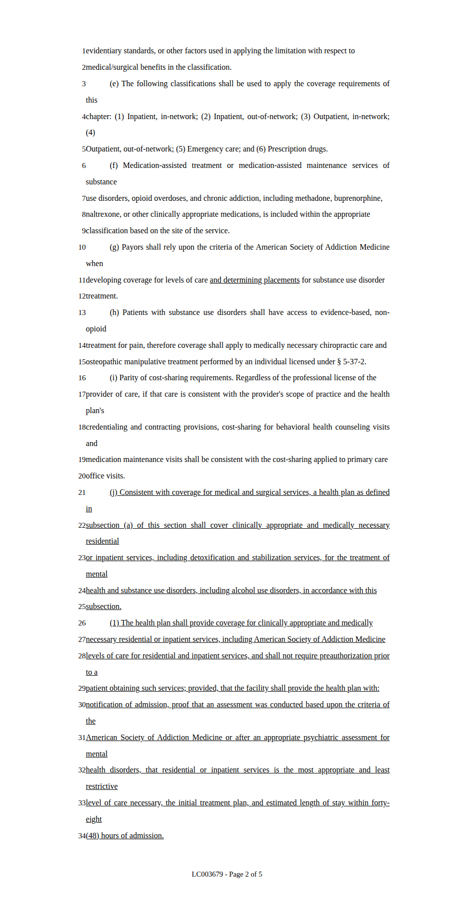| 1 | evidentiary standards, or other factors used in applying the limitation with respect to |
| 2 | medical/surgical benefits in the classification. |
| 3 | (e) The following classifications shall be used to apply the coverage requirements of this |
| 4 | chapter: (1) Inpatient, in-network; (2) Inpatient, out-of-network; (3) Outpatient, in-network; (4) |
| 5 | Outpatient, out-of-network; (5) Emergency care; and (6) Prescription drugs. |
| 6 | (f) Medication-assisted treatment or medication-assisted maintenance services of substance |
| 7 | use disorders, opioid overdoses, and chronic addiction, including methadone, buprenorphine, |
| 8 | naltrexone, or other clinically appropriate medications, is included within the appropriate |
| 9 | classification based on the site of the service. |
| 10 | (g) Payors shall rely upon the criteria of the American Society of Addiction Medicine when |
| 11 | developing coverage for levels of care and determining placements for substance use disorder |
| 12 | treatment. |
| 13 | (h) Patients with substance use disorders shall have access to evidence-based, non-opioid |
| 14 | treatment for pain, therefore coverage shall apply to medically necessary chiropractic care and |
| 15 | osteopathic manipulative treatment performed by an individual licensed under § 5-37-2. |
| 16 | (i) Parity of cost-sharing requirements. Regardless of the professional license of the |
| 17 | provider of care, if that care is consistent with the provider's scope of practice and the health plan's |
| 18 | credentialing and contracting provisions, cost-sharing for behavioral health counseling visits and |
| 19 | medication maintenance visits shall be consistent with the cost-sharing applied to primary care |
| 20 | office visits. |
| 21 | (j) Consistent with coverage for medical and surgical services, a health plan as defined in |
| 22 | subsection (a) of this section shall cover clinically appropriate and medically necessary residential |
| 23 | or inpatient services, including detoxification and stabilization services, for the treatment of mental |
| 24 | health and substance use disorders, including alcohol use disorders, in accordance with this |
| 25 | subsection. |
| 26 | (1) The health plan shall provide coverage for clinically appropriate and medically |
| 27 | necessary residential or inpatient services, including American Society of Addiction Medicine |
| 28 | levels of care for residential and inpatient services, and shall not require preauthorization prior to a |
| 29 | patient obtaining such services; provided, that the facility shall provide the health plan with: |
| 30 | notification of admission, proof that an assessment was conducted based upon the criteria of the |
| 31 | American Society of Addiction Medicine or after an appropriate psychiatric assessment for mental |
| 32 | health disorders, that residential or inpatient services is the most appropriate and least restrictive |
| 33 | level of care necessary, the initial treatment plan, and estimated length of stay within forty-eight |
| 34 | (48) hours of admission. |
LC003679 - Page 2 of 5